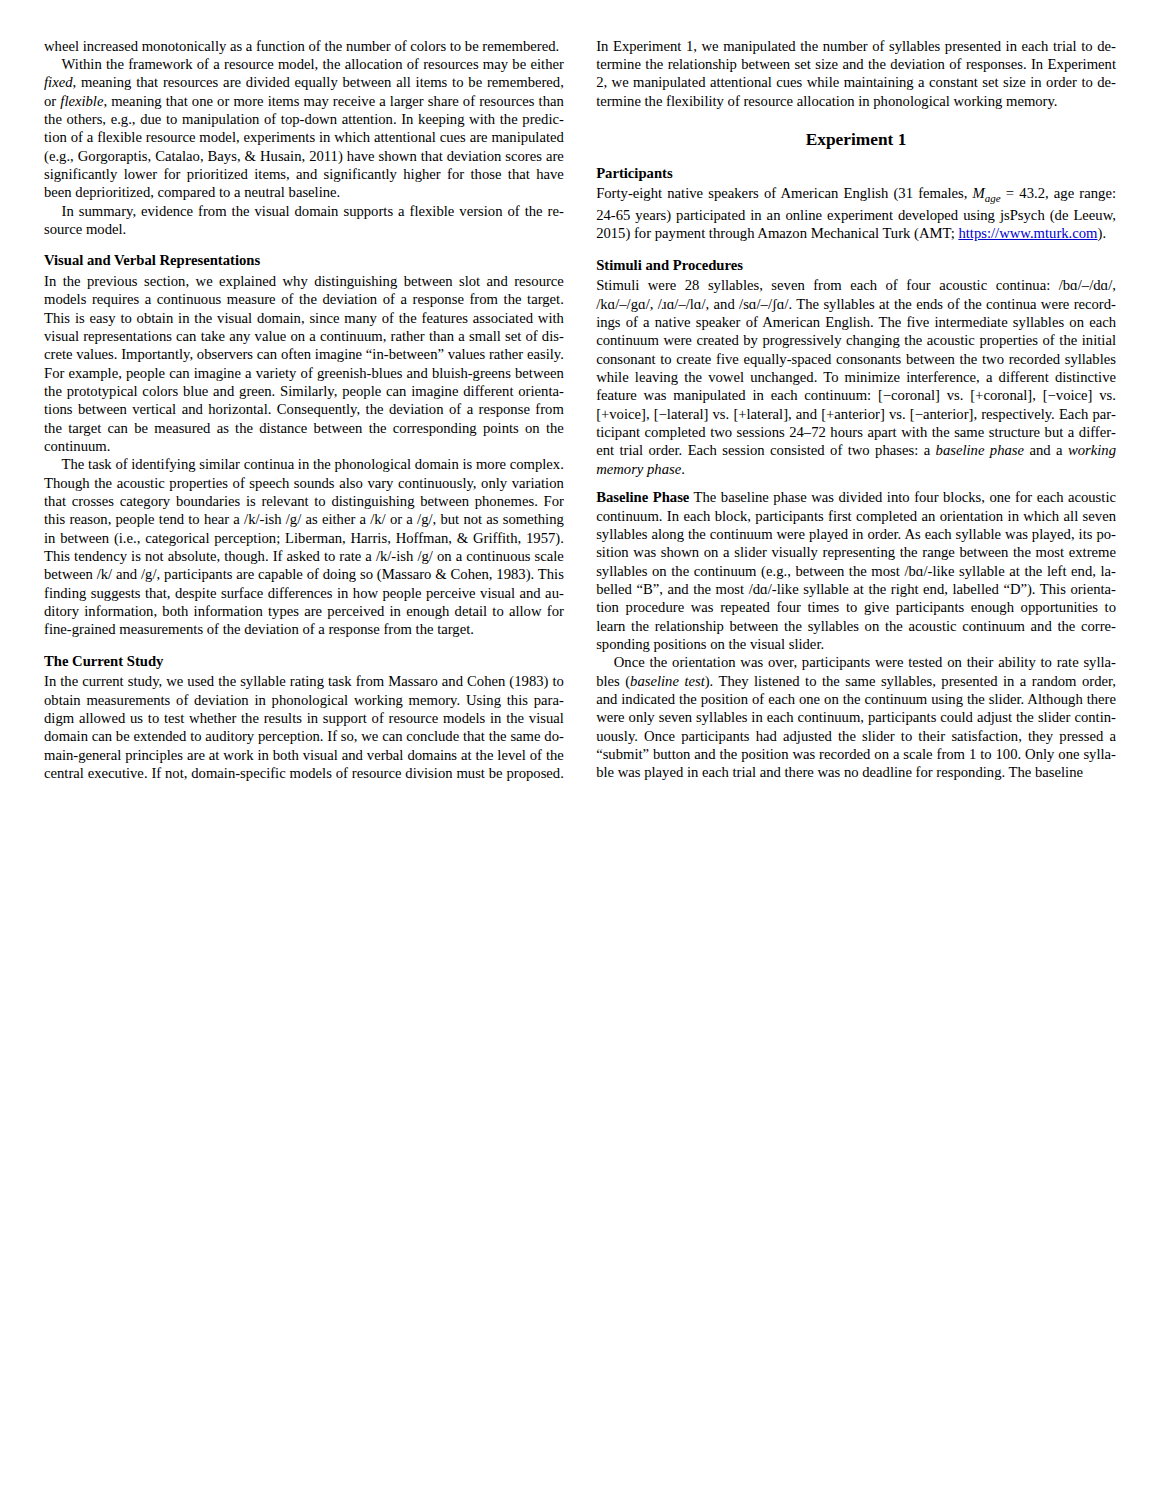wheel increased monotonically as a function of the number of colors to be remembered.
Within the framework of a resource model, the allocation of resources may be either fixed, meaning that resources are divided equally between all items to be remembered, or flexible, meaning that one or more items may receive a larger share of resources than the others, e.g., due to manipulation of top-down attention. In keeping with the prediction of a flexible resource model, experiments in which attentional cues are manipulated (e.g., Gorgoraptis, Catalao, Bays, & Husain, 2011) have shown that deviation scores are significantly lower for prioritized items, and significantly higher for those that have been deprioritized, compared to a neutral baseline.
In summary, evidence from the visual domain supports a flexible version of the resource model.
Visual and Verbal Representations
In the previous section, we explained why distinguishing between slot and resource models requires a continuous measure of the deviation of a response from the target. This is easy to obtain in the visual domain, since many of the features associated with visual representations can take any value on a continuum, rather than a small set of discrete values. Importantly, observers can often imagine “in-between” values rather easily. For example, people can imagine a variety of greenish-blues and bluish-greens between the prototypical colors blue and green. Similarly, people can imagine different orientations between vertical and horizontal. Consequently, the deviation of a response from the target can be measured as the distance between the corresponding points on the continuum.
The task of identifying similar continua in the phonological domain is more complex. Though the acoustic properties of speech sounds also vary continuously, only variation that crosses category boundaries is relevant to distinguishing between phonemes. For this reason, people tend to hear a /k/-ish /g/ as either a /k/ or a /g/, but not as something in between (i.e., categorical perception; Liberman, Harris, Hoffman, & Griffith, 1957). This tendency is not absolute, though. If asked to rate a /k/-ish /g/ on a continuous scale between /k/ and /g/, participants are capable of doing so (Massaro & Cohen, 1983). This finding suggests that, despite surface differences in how people perceive visual and auditory information, both information types are perceived in enough detail to allow for fine-grained measurements of the deviation of a response from the target.
The Current Study
In the current study, we used the syllable rating task from Massaro and Cohen (1983) to obtain measurements of deviation in phonological working memory. Using this paradigm allowed us to test whether the results in support of resource models in the visual domain can be extended to auditory perception. If so, we can conclude that the same domain-general principles are at work in both visual and verbal domains at the level of the central executive. If not, domain-specific models of resource division must be proposed. In Experiment 1, we manipulated the number of syllables presented in each trial to determine the relationship between set size and the deviation of responses. In Experiment 2, we manipulated attentional cues while maintaining a constant set size in order to determine the flexibility of resource allocation in phonological working memory.
Experiment 1
Participants
Forty-eight native speakers of American English (31 females, Mage = 43.2, age range: 24-65 years) participated in an online experiment developed using jsPsych (de Leeuw, 2015) for payment through Amazon Mechanical Turk (AMT; https://www.mturk.com).
Stimuli and Procedures
Stimuli were 28 syllables, seven from each of four acoustic continua: /bɑ/–/dɑ/, /kɑ/–/gɑ/, /ɹɑ/–/lɑ/, and /sɑ/–/ʃɑ/. The syllables at the ends of the continua were recordings of a native speaker of American English. The five intermediate syllables on each continuum were created by progressively changing the acoustic properties of the initial consonant to create five equally-spaced consonants between the two recorded syllables while leaving the vowel unchanged. To minimize interference, a different distinctive feature was manipulated in each continuum: [−coronal] vs. [+coronal], [−voice] vs. [+voice], [−lateral] vs. [+lateral], and [+anterior] vs. [−anterior], respectively. Each participant completed two sessions 24–72 hours apart with the same structure but a different trial order. Each session consisted of two phases: a baseline phase and a working memory phase.
Baseline Phase The baseline phase was divided into four blocks, one for each acoustic continuum. In each block, participants first completed an orientation in which all seven syllables along the continuum were played in order. As each syllable was played, its position was shown on a slider visually representing the range between the most extreme syllables on the continuum (e.g., between the most /bɑ/-like syllable at the left end, labelled “B”, and the most /dɑ/-like syllable at the right end, labelled “D”). This orientation procedure was repeated four times to give participants enough opportunities to learn the relationship between the syllables on the acoustic continuum and the corresponding positions on the visual slider.
Once the orientation was over, participants were tested on their ability to rate syllables (baseline test). They listened to the same syllables, presented in a random order, and indicated the position of each one on the continuum using the slider. Although there were only seven syllables in each continuum, participants could adjust the slider continuously. Once participants had adjusted the slider to their satisfaction, they pressed a “submit” button and the position was recorded on a scale from 1 to 100. Only one syllable was played in each trial and there was no deadline for responding. The baseline